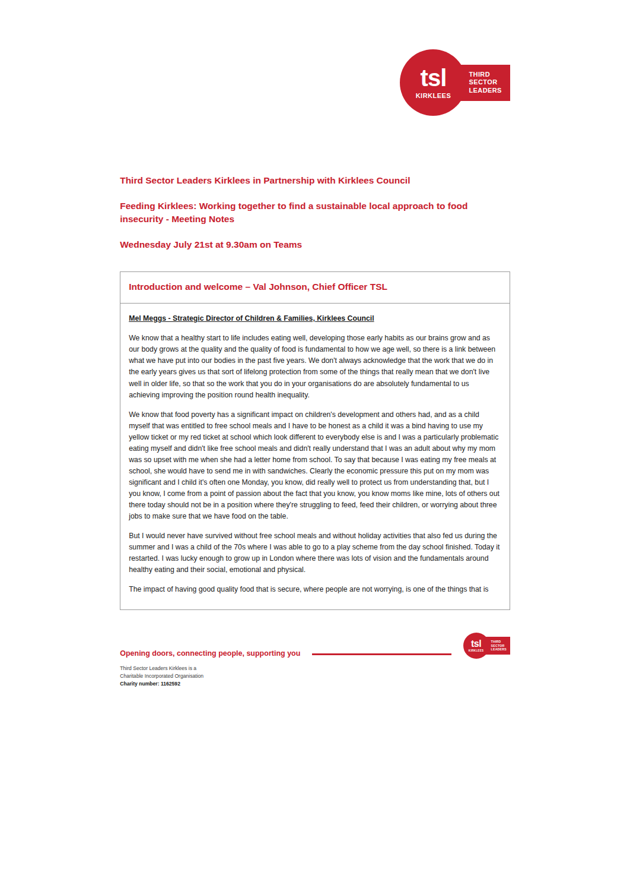tsl KIRKLEES
THIRD
SECTOR
LEADERS
Third Sector Leaders Kirklees in Partnership with Kirklees Council
Feeding Kirklees: Working together to find a sustainable local approach to food insecurity - Meeting Notes
Wednesday July 21st at 9.30am on Teams
Introduction and welcome – Val Johnson, Chief Officer TSL
Mel Meggs - Strategic Director of Children & Families, Kirklees Council
We know that a healthy start to life includes eating well, developing those early habits as our brains grow and as our body grows at the quality and the quality of food is fundamental to how we age well, so there is a link between what we have put into our bodies in the past five years. We don't always acknowledge that the work that we do in the early years gives us that sort of lifelong protection from some of the things that really mean that we don't live well in older life, so that so the work that you do in your organisations do are absolutely fundamental to us achieving improving the position round health inequality.
We know that food poverty has a significant impact on children's development and others had, and as a child myself that was entitled to free school meals and I have to be honest as a child it was a bind having to use my yellow ticket or my red ticket at school which look different to everybody else is and I was a particularly problematic eating myself and didn't like free school meals and didn't really understand that I was an adult about why my mom was so upset with me when she had a letter home from school. To say that because I was eating my free meals at school, she would have to send me in with sandwiches. Clearly the economic pressure this put on my mom was significant and I child it's often one Monday, you know, did really well to protect us from understanding that, but I you know, I come from a point of passion about the fact that you know, you know moms like mine, lots of others out there today should not be in a position where they're struggling to feed, feed their children, or worrying about three jobs to make sure that we have food on the table.
But I would never have survived without free school meals and without holiday activities that also fed us during the summer and I was a child of the 70s where I was able to go to a play scheme from the day school finished. Today it restarted. I was lucky enough to grow up in London where there was lots of vision and the fundamentals around healthy eating and their social, emotional and physical.
The impact of having good quality food that is secure, where people are not worrying, is one of the things that is really important to us. So, what we know is that we know that children can't study if
Opening doors, connecting people, supporting you
tsl KIRKLEES
THIRD
SECTOR
LEADERS
Third Sector Leaders Kirklees is a
Charitable Incorporated Organisation
Charity number: 1162592